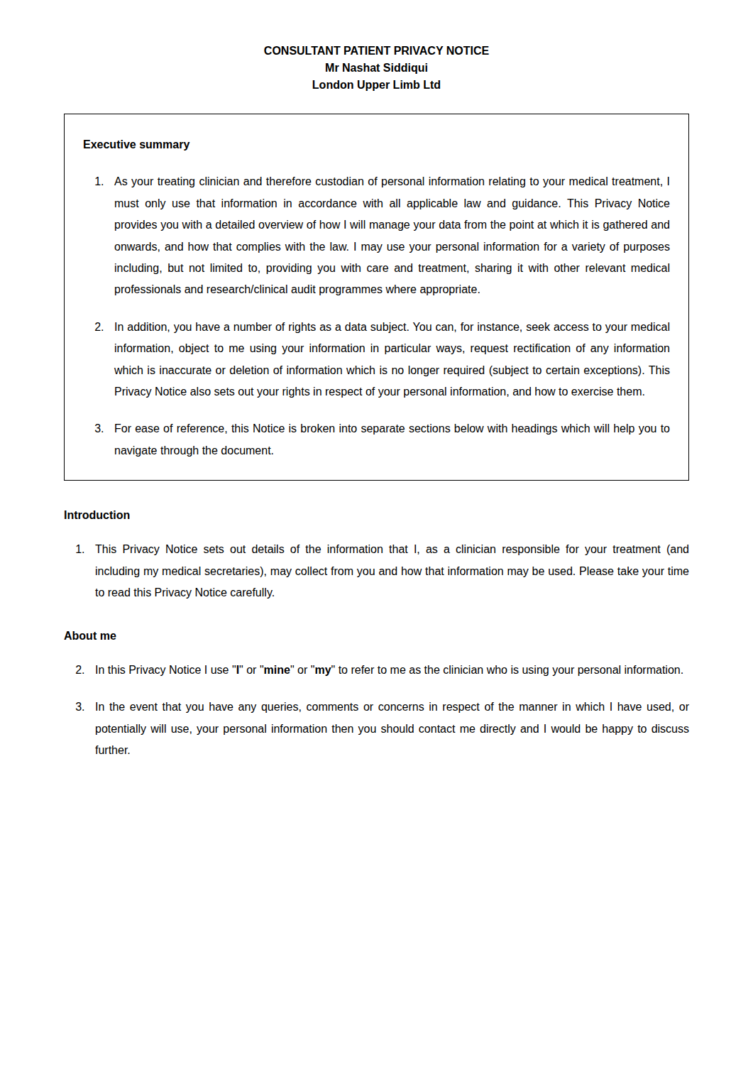CONSULTANT PATIENT PRIVACY NOTICE
Mr Nashat Siddiqui
London Upper Limb Ltd
Executive summary
As your treating clinician and therefore custodian of personal information relating to your medical treatment, I must only use that information in accordance with all applicable law and guidance. This Privacy Notice provides you with a detailed overview of how I will manage your data from the point at which it is gathered and onwards, and how that complies with the law. I may use your personal information for a variety of purposes including, but not limited to, providing you with care and treatment, sharing it with other relevant medical professionals and research/clinical audit programmes where appropriate.
In addition, you have a number of rights as a data subject. You can, for instance, seek access to your medical information, object to me using your information in particular ways, request rectification of any information which is inaccurate or deletion of information which is no longer required (subject to certain exceptions). This Privacy Notice also sets out your rights in respect of your personal information, and how to exercise them.
For ease of reference, this Notice is broken into separate sections below with headings which will help you to navigate through the document.
Introduction
This Privacy Notice sets out details of the information that I, as a clinician responsible for your treatment (and including my medical secretaries), may collect from you and how that information may be used. Please take your time to read this Privacy Notice carefully.
About me
In this Privacy Notice I use "I" or "mine" or "my" to refer to me as the clinician who is using your personal information.
In the event that you have any queries, comments or concerns in respect of the manner in which I have used, or potentially will use, your personal information then you should contact me directly and I would be happy to discuss further.